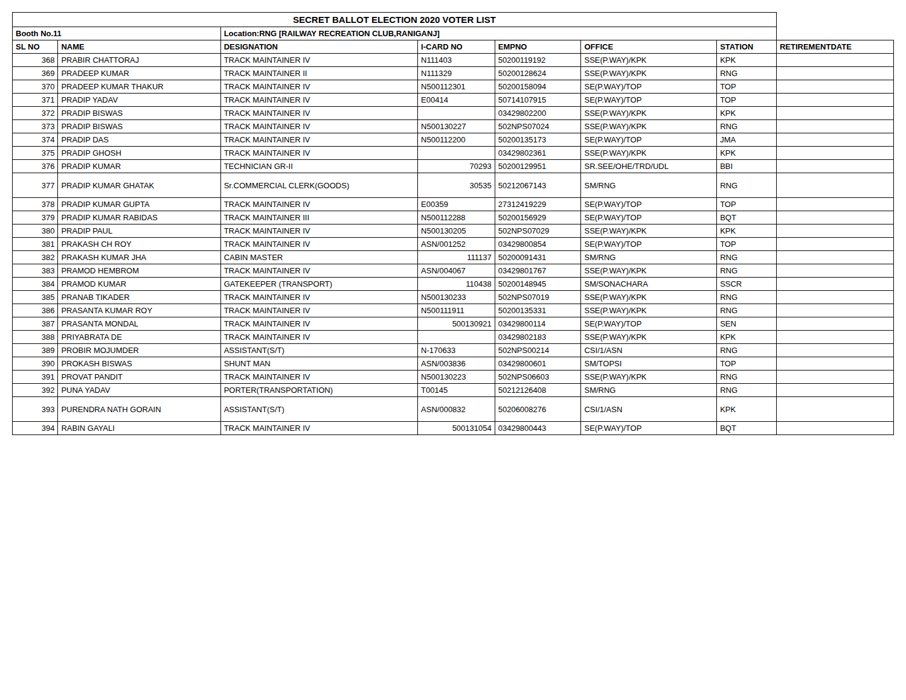| SECRET BALLOT ELECTION 2020 VOTER LIST |
| Booth No.11 | Location:RNG [RAILWAY RECREATION CLUB,RANIGANJ] |
| SL NO | NAME | DESIGNATION | I-CARD NO | EMPNO | OFFICE | STATION | RETIREMENTDATE |
| 368 | PRABIR CHATTORAJ | TRACK MAINTAINER IV | N111403 | 50200119192 | SSE(P.WAY)/KPK | KPK | |
| 369 | PRADEEP KUMAR | TRACK MAINTAINER II | N111329 | 50200128624 | SSE(P.WAY)/KPK | RNG | |
| 370 | PRADEEP KUMAR THAKUR | TRACK MAINTAINER IV | N500112301 | 50200158094 | SE(P.WAY)/TOP | TOP | |
| 371 | PRADIP YADAV | TRACK MAINTAINER IV | E00414 | 50714107915 | SE(P.WAY)/TOP | TOP | |
| 372 | PRADIP BISWAS | TRACK MAINTAINER IV | | 03429802200 | SSE(P.WAY)/KPK | KPK | |
| 373 | PRADIP BISWAS | TRACK MAINTAINER IV | N500130227 | 502NPS07024 | SSE(P.WAY)/KPK | RNG | |
| 374 | PRADIP DAS | TRACK MAINTAINER IV | N500112200 | 50200135173 | SE(P.WAY)/TOP | JMA | |
| 375 | PRADIP GHOSH | TRACK MAINTAINER IV | | 03429802361 | SSE(P.WAY)/KPK | KPK | |
| 376 | PRADIP KUMAR | TECHNICIAN GR-II | 70293 | 50200129951 | SR.SEE/OHE/TRD/UDL | BBI | |
| 377 | PRADIP KUMAR GHATAK | Sr.COMMERCIAL CLERK(GOODS) | 30535 | 50212067143 | SM/RNG | RNG | |
| 378 | PRADIP KUMAR GUPTA | TRACK MAINTAINER IV | E00359 | 27312419229 | SE(P.WAY)/TOP | TOP | |
| 379 | PRADIP KUMAR RABIDAS | TRACK MAINTAINER III | N500112288 | 50200156929 | SE(P.WAY)/TOP | BQT | |
| 380 | PRADIP PAUL | TRACK MAINTAINER IV | N500130205 | 502NPS07029 | SSE(P.WAY)/KPK | KPK | |
| 381 | PRAKASH CH ROY | TRACK MAINTAINER IV | ASN/001252 | 03429800854 | SE(P.WAY)/TOP | TOP | |
| 382 | PRAKASH KUMAR JHA | CABIN MASTER | 111137 | 50200091431 | SM/RNG | RNG | |
| 383 | PRAMOD HEMBROM | TRACK MAINTAINER IV | ASN/004067 | 03429801767 | SSE(P.WAY)/KPK | RNG | |
| 384 | PRAMOD KUMAR | GATEKEEPER (TRANSPORT) | 110438 | 50200148945 | SM/SONACHARA | SSCR | |
| 385 | PRANAB TIKADER | TRACK MAINTAINER IV | N500130233 | 502NPS07019 | SSE(P.WAY)/KPK | RNG | |
| 386 | PRASANTA KUMAR ROY | TRACK MAINTAINER IV | N500111911 | 50200135331 | SSE(P.WAY)/KPK | RNG | |
| 387 | PRASANTA MONDAL | TRACK MAINTAINER IV | 500130921 | 03429800114 | SE(P.WAY)/TOP | SEN | |
| 388 | PRIYABRATA DE | TRACK MAINTAINER IV | | 03429802183 | SSE(P.WAY)/KPK | KPK | |
| 389 | PROBIR MOJUMDER | ASSISTANT(S/T) | N-170633 | 502NPS00214 | CSI/1/ASN | RNG | |
| 390 | PROKASH BISWAS | SHUNT MAN | ASN/003836 | 03429800601 | SM/TOPSI | TOP | |
| 391 | PROVAT PANDIT | TRACK MAINTAINER IV | N500130223 | 502NPS06603 | SSE(P.WAY)/KPK | RNG | |
| 392 | PUNA YADAV | PORTER(TRANSPORTATION) | T00145 | 50212126408 | SM/RNG | RNG | |
| 393 | PURENDRA NATH GORAIN | ASSISTANT(S/T) | ASN/000832 | 50206008276 | CSI/1/ASN | KPK | |
| 394 | RABIN GAYALI | TRACK MAINTAINER IV | 500131054 | 03429800443 | SE(P.WAY)/TOP | BQT | |